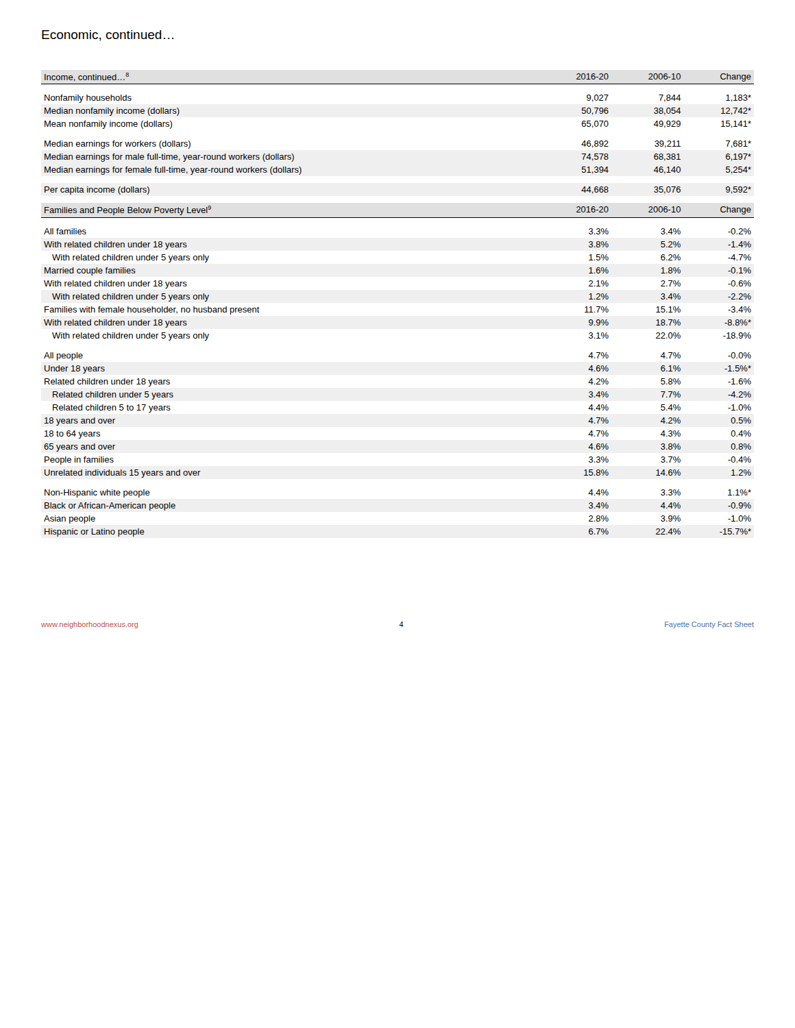Economic, continued…
| Income, continued… 8 | 2016-20 | 2006-10 | Change |
| --- | --- | --- | --- |
| Nonfamily households | 9,027 | 7,844 | 1,183* |
| Median nonfamily income (dollars) | 50,796 | 38,054 | 12,742* |
| Mean nonfamily income (dollars) | 65,070 | 49,929 | 15,141* |
| Median earnings for workers (dollars) | 46,892 | 39,211 | 7,681* |
| Median earnings for male full-time, year-round workers (dollars) | 74,578 | 68,381 | 6,197* |
| Median earnings for female full-time, year-round workers (dollars) | 51,394 | 46,140 | 5,254* |
| Per capita income (dollars) | 44,668 | 35,076 | 9,592* |
| Families and People Below Poverty Level 9 | 2016-20 | 2006-10 | Change |
| All families | 3.3% | 3.4% | -0.2% |
| With related children under 18 years | 3.8% | 5.2% | -1.4% |
| With related children under 5 years only | 1.5% | 6.2% | -4.7% |
| Married couple families | 1.6% | 1.8% | -0.1% |
| With related children under 18 years | 2.1% | 2.7% | -0.6% |
| With related children under 5 years only | 1.2% | 3.4% | -2.2% |
| Families with female householder, no husband present | 11.7% | 15.1% | -3.4% |
| With related children under 18 years | 9.9% | 18.7% | -8.8%* |
| With related children under 5 years only | 3.1% | 22.0% | -18.9% |
| All people | 4.7% | 4.7% | -0.0% |
| Under 18 years | 4.6% | 6.1% | -1.5%* |
| Related children under 18 years | 4.2% | 5.8% | -1.6% |
| Related children under 5 years | 3.4% | 7.7% | -4.2% |
| Related children 5 to 17 years | 4.4% | 5.4% | -1.0% |
| 18 years and over | 4.7% | 4.2% | 0.5% |
| 18 to 64 years | 4.7% | 4.3% | 0.4% |
| 65 years and over | 4.6% | 3.8% | 0.8% |
| People in families | 3.3% | 3.7% | -0.4% |
| Unrelated individuals 15 years and over | 15.8% | 14.6% | 1.2% |
| Non-Hispanic white people | 4.4% | 3.3% | 1.1%* |
| Black or African-American people | 3.4% | 4.4% | -0.9% |
| Asian people | 2.8% | 3.9% | -1.0% |
| Hispanic or Latino people | 6.7% | 22.4% | -15.7%* |
www.neighborhoodnexus.org 4 Fayette County Fact Sheet